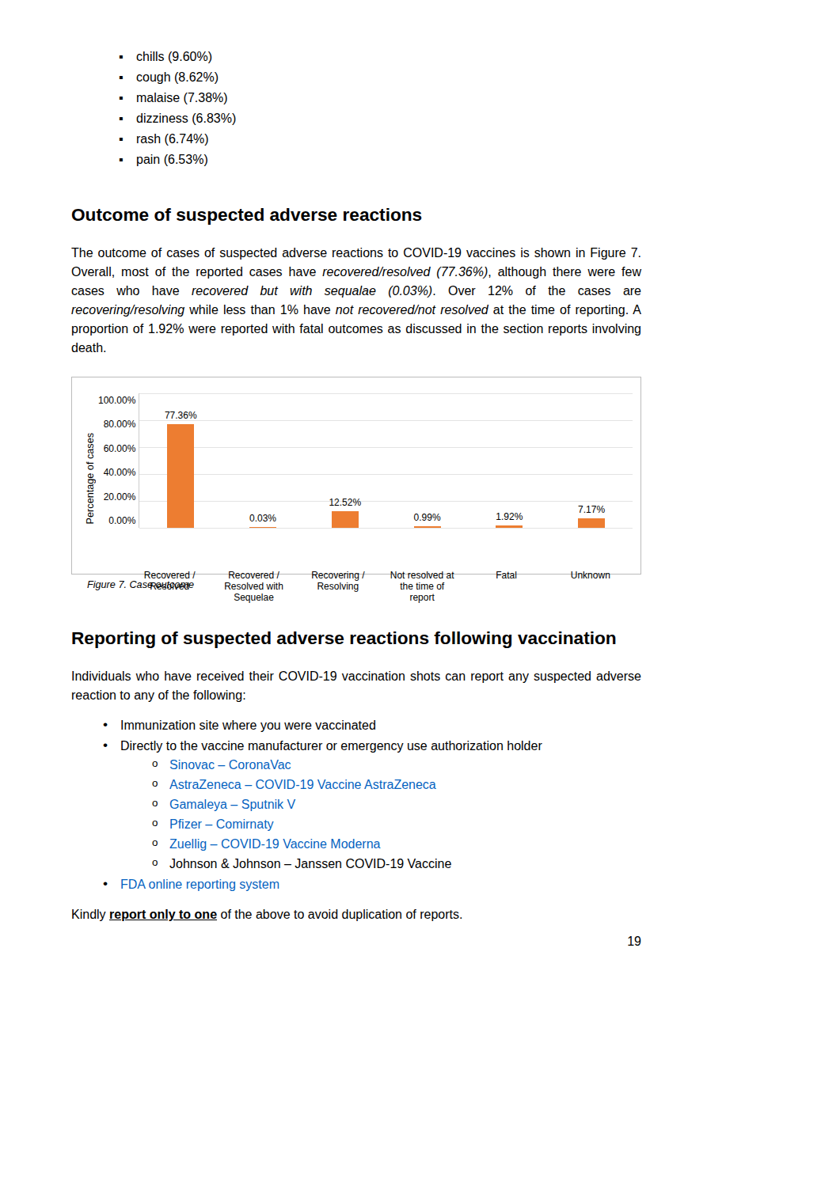chills (9.60%)
cough (8.62%)
malaise (7.38%)
dizziness (6.83%)
rash (6.74%)
pain (6.53%)
Outcome of suspected adverse reactions
The outcome of cases of suspected adverse reactions to COVID-19 vaccines is shown in Figure 7. Overall, most of the reported cases have recovered/resolved (77.36%), although there were few cases who have recovered but with sequalae (0.03%). Over 12% of the cases are recovering/resolving while less than 1% have not recovered/not resolved at the time of reporting. A proportion of 1.92% were reported with fatal outcomes as discussed in the section reports involving death.
Percentage of cases
100.00%
80.00%
60.00%
40.00%
20.00%
0.00%
77.36%
0.03%
12.52%
0.99%
1.92%
7.17%
Recovered / Resolved
Recovered / Resolved with Sequelae
Recovering / Resolving
Not resolved at the time of report
Fatal
Unknown
Figure 7. Case outcome
Reporting of suspected adverse reactions following vaccination
Individuals who have received their COVID-19 vaccination shots can report any suspected adverse reaction to any of the following:
Immunization site where you were vaccinated
Directly to the vaccine manufacturer or emergency use authorization holder
Sinovac – CoronaVac
AstraZeneca – COVID-19 Vaccine AstraZeneca
Gamaleya – Sputnik V
Pfizer – Comirnaty
Zuellig – COVID-19 Vaccine Moderna
Johnson & Johnson – Janssen COVID-19 Vaccine
FDA online reporting system
Kindly report only to one of the above to avoid duplication of reports.
19